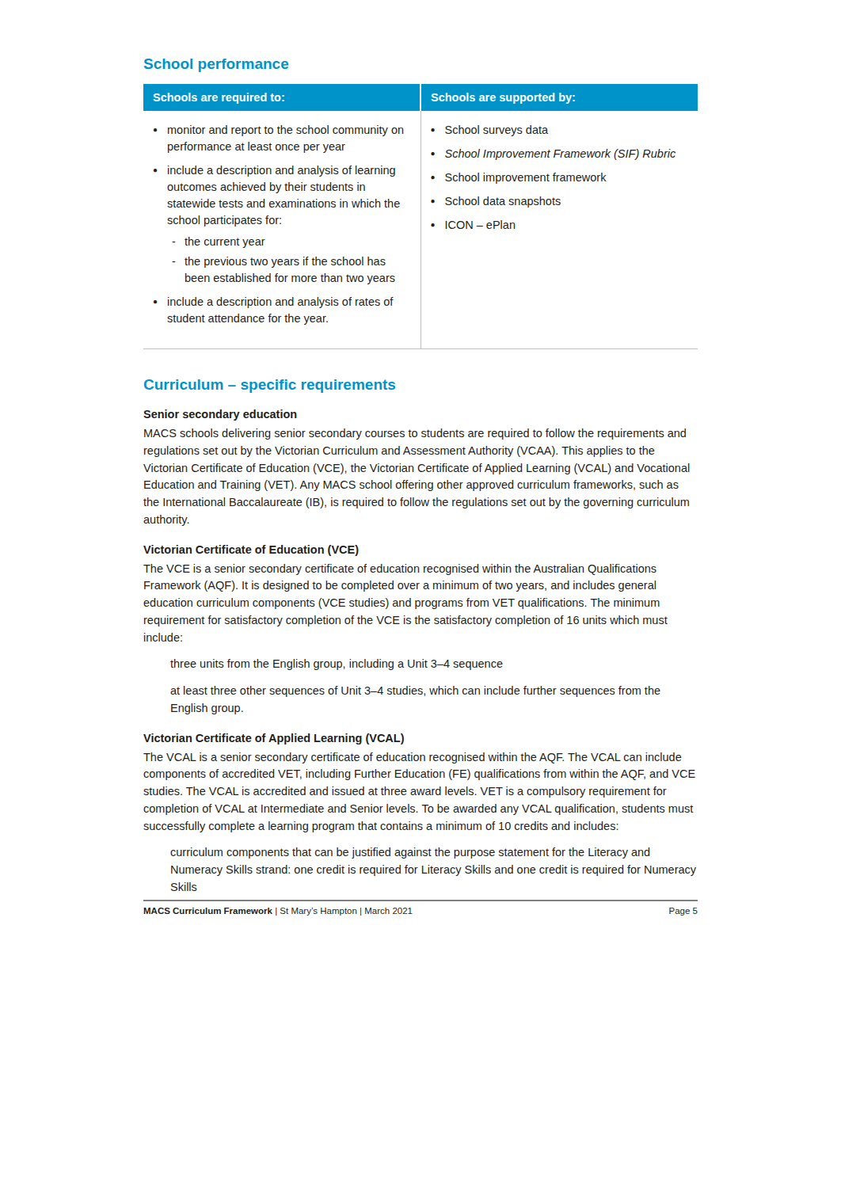School performance
| Schools are required to: | Schools are supported by: |
| --- | --- |
| monitor and report to the school community on performance at least once per year include a description and analysis of learning outcomes achieved by their students in statewide tests and examinations in which the school participates for: the current year the previous two years if the school has been established for more than two years include a description and analysis of rates of student attendance for the year. | School surveys data School Improvement Framework (SIF) Rubric School improvement framework School data snapshots ICON – ePlan |
Curriculum – specific requirements
Senior secondary education
MACS schools delivering senior secondary courses to students are required to follow the requirements and regulations set out by the Victorian Curriculum and Assessment Authority (VCAA). This applies to the Victorian Certificate of Education (VCE), the Victorian Certificate of Applied Learning (VCAL) and Vocational Education and Training (VET). Any MACS school offering other approved curriculum frameworks, such as the International Baccalaureate (IB), is required to follow the regulations set out by the governing curriculum authority.
Victorian Certificate of Education (VCE)
The VCE is a senior secondary certificate of education recognised within the Australian Qualifications Framework (AQF). It is designed to be completed over a minimum of two years, and includes general education curriculum components (VCE studies) and programs from VET qualifications. The minimum requirement for satisfactory completion of the VCE is the satisfactory completion of 16 units which must include:
three units from the English group, including a Unit 3–4 sequence
at least three other sequences of Unit 3–4 studies, which can include further sequences from the English group.
Victorian Certificate of Applied Learning (VCAL)
The VCAL is a senior secondary certificate of education recognised within the AQF. The VCAL can include components of accredited VET, including Further Education (FE) qualifications from within the AQF, and VCE studies. The VCAL is accredited and issued at three award levels. VET is a compulsory requirement for completion of VCAL at Intermediate and Senior levels. To be awarded any VCAL qualification, students must successfully complete a learning program that contains a minimum of 10 credits and includes:
curriculum components that can be justified against the purpose statement for the Literacy and Numeracy Skills strand: one credit is required for Literacy Skills and one credit is required for Numeracy Skills
MACS Curriculum Framework | St Mary’s Hampton | March 2021
Page 5